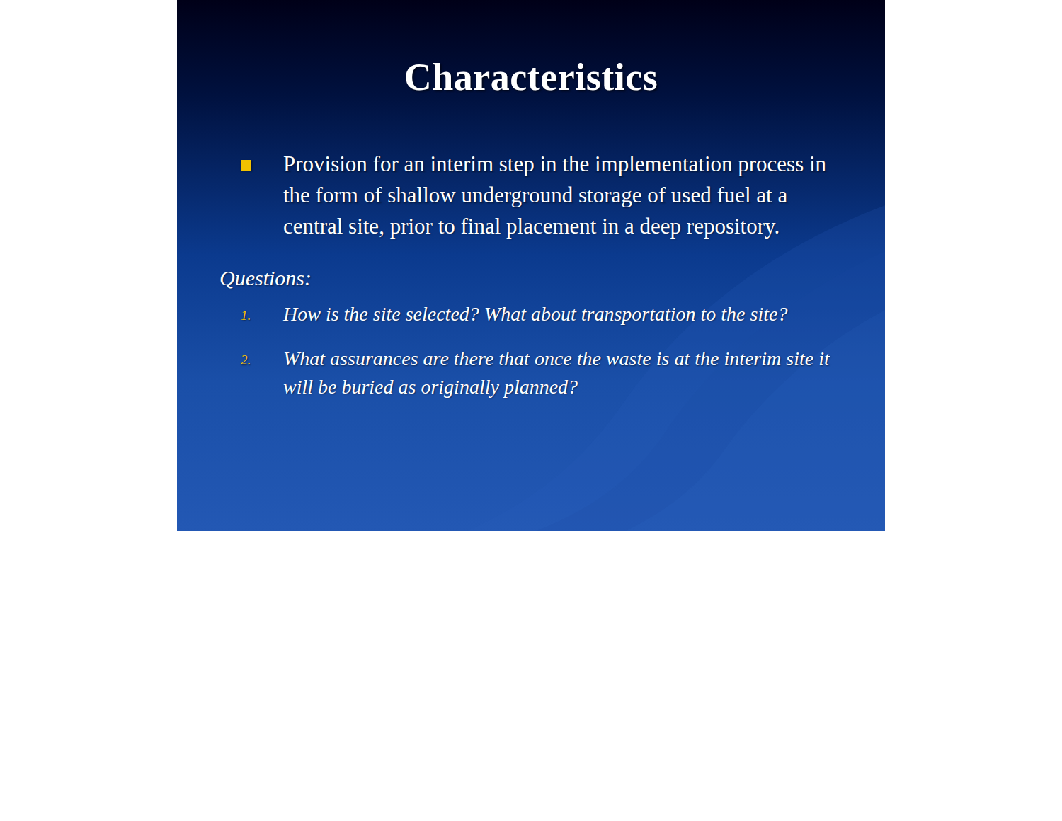Characteristics
Provision for an interim step in the implementation process in the form of shallow underground storage of used fuel at a central site, prior to final placement in a deep repository.
Questions:
How is the site selected? What about transportation to the site?
What assurances are there that once the waste is at the interim site it will be buried as originally planned?